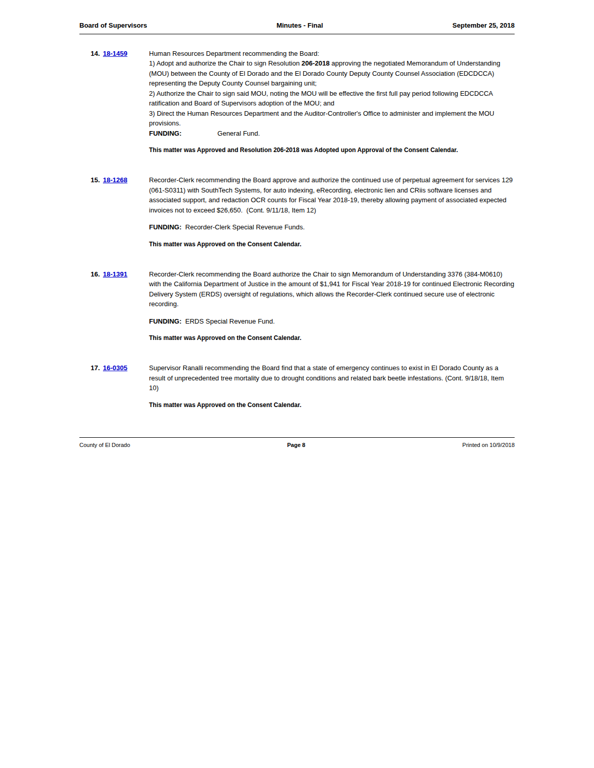Board of Supervisors
Minutes - Final
September 25, 2018
14.
18-1459
Human Resources Department recommending the Board:
1) Adopt and authorize the Chair to sign Resolution 206-2018 approving the negotiated Memorandum of Understanding (MOU) between the County of El Dorado and the El Dorado County Deputy County Counsel Association (EDCDCCA) representing the Deputy County Counsel bargaining unit;
2) Authorize the Chair to sign said MOU, noting the MOU will be effective the first full pay period following EDCDCCA ratification and Board of Supervisors adoption of the MOU; and
3) Direct the Human Resources Department and the Auditor-Controller's Office to administer and implement the MOU provisions.
FUNDING: General Fund.
This matter was Approved and Resolution 206-2018 was Adopted upon Approval of the Consent Calendar.
15.
18-1268
Recorder-Clerk recommending the Board approve and authorize the continued use of perpetual agreement for services 129 (061-S0311) with SouthTech Systems, for auto indexing, eRecording, electronic lien and CRiis software licenses and associated support, and redaction OCR counts for Fiscal Year 2018-19, thereby allowing payment of associated expected invoices not to exceed $26,650. (Cont. 9/11/18, Item 12)
FUNDING: Recorder-Clerk Special Revenue Funds.
This matter was Approved on the Consent Calendar.
16.
18-1391
Recorder-Clerk recommending the Board authorize the Chair to sign Memorandum of Understanding 3376 (384-M0610) with the California Department of Justice in the amount of $1,941 for Fiscal Year 2018-19 for continued Electronic Recording Delivery System (ERDS) oversight of regulations, which allows the Recorder-Clerk continued secure use of electronic recording.
FUNDING: ERDS Special Revenue Fund.
This matter was Approved on the Consent Calendar.
17.
16-0305
Supervisor Ranalli recommending the Board find that a state of emergency continues to exist in El Dorado County as a result of unprecedented tree mortality due to drought conditions and related bark beetle infestations. (Cont. 9/18/18, Item 10)
This matter was Approved on the Consent Calendar.
County of El Dorado
Page 8
Printed on 10/9/2018